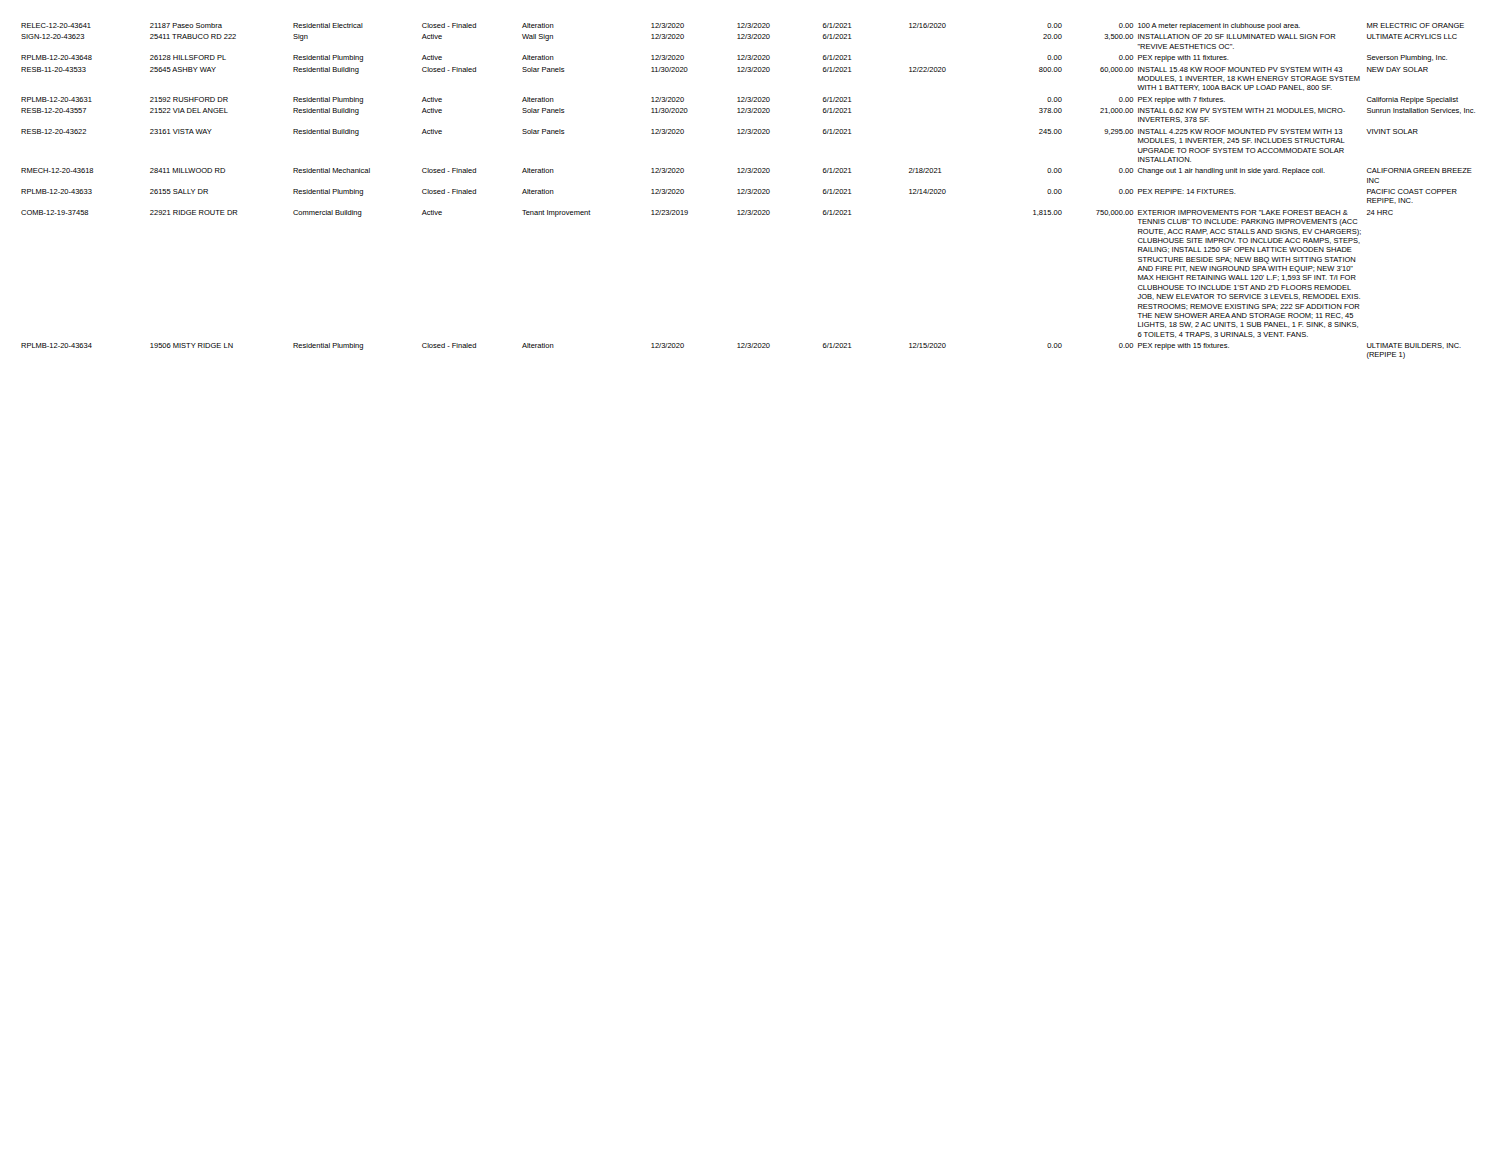| RELEC-12-20-43641 | 21187 Paseo Sombra | Residential Electrical | Closed - Finaled | Alteration | 12/3/2020 | 12/3/2020 | 6/1/2021 | 12/16/2020 | 0.00 | 0.00 | 100 A meter replacement in clubhouse pool area. | MR ELECTRIC OF ORANGE |
| SIGN-12-20-43623 | 25411 TRABUCO RD 222 | Sign | Active | Wall Sign | 12/3/2020 | 12/3/2020 | 6/1/2021 | | 20.00 | 3,500.00 | INSTALLATION OF 20 SF ILLUMINATED WALL SIGN FOR "REVIVE AESTHETICS OC". | ULTIMATE ACRYLICS LLC |
| RPLMB-12-20-43648 | 26128 HILLSFORD PL | Residential Plumbing | Active | Alteration | 12/3/2020 | 12/3/2020 | 6/1/2021 | | 0.00 | 0.00 | PEX repipe with 11 fixtures. | Severson Plumbing, Inc. |
| RESB-11-20-43533 | 25645 ASHBY WAY | Residential Building | Closed - Finaled | Solar Panels | 11/30/2020 | 12/3/2020 | 6/1/2021 | 12/22/2020 | 800.00 | 60,000.00 | INSTALL 15.48 KW ROOF MOUNTED PV SYSTEM WITH 43 MODULES, 1 INVERTER, 18 KWH ENERGY STORAGE SYSTEM WITH 1 BATTERY, 100A BACK UP LOAD PANEL, 800 SF. | NEW DAY SOLAR |
| RPLMB-12-20-43631 | 21592 RUSHFORD DR | Residential Plumbing | Active | Alteration | 12/3/2020 | 12/3/2020 | 6/1/2021 | | 0.00 | 0.00 | PEX repipe with 7 fixtures. | California Repipe Specialist |
| RESB-12-20-43557 | 21522 VIA DEL ANGEL | Residential Building | Active | Solar Panels | 11/30/2020 | 12/3/2020 | 6/1/2021 | | 378.00 | 21,000.00 | INSTALL 6.62 KW PV SYSTEM WITH 21 MODULES, MICRO-INVERTERS, 378 SF. | Sunrun Installation Services, Inc. |
| RESB-12-20-43622 | 23161 VISTA WAY | Residential Building | Active | Solar Panels | 12/3/2020 | 12/3/2020 | 6/1/2021 | | 245.00 | 9,295.00 | INSTALL 4.225 KW ROOF MOUNTED PV SYSTEM WITH 13 MODULES, 1 INVERTER, 245 SF. INCLUDES STRUCTURAL UPGRADE TO ROOF SYSTEM TO ACCOMMODATE SOLAR INSTALLATION. | VIVINT SOLAR |
| RMECH-12-20-43618 | 28411 MILLWOOD RD | Residential Mechanical | Closed - Finaled | Alteration | 12/3/2020 | 12/3/2020 | 6/1/2021 | 2/18/2021 | 0.00 | 0.00 | Change out 1 air handling unit in side yard. Replace coil. | CALIFORNIA GREEN BREEZE INC |
| RPLMB-12-20-43633 | 26155 SALLY DR | Residential Plumbing | Closed - Finaled | Alteration | 12/3/2020 | 12/3/2020 | 6/1/2021 | 12/14/2020 | 0.00 | 0.00 | PEX REPIPE: 14 FIXTURES. | PACIFIC COAST COPPER REPIPE, INC. |
| COMB-12-19-37458 | 22921 RIDGE ROUTE DR | Commercial Building | Active | Tenant Improvement | 12/23/2019 | 12/3/2020 | 6/1/2021 | | 1,815.00 | 750,000.00 | EXTERIOR IMPROVEMENTS FOR "LAKE FOREST BEACH & TENNIS CLUB" TO INCLUDE: PARKING IMPROVEMENTS (ACC ROUTE, ACC RAMP, ACC STALLS AND SIGNS, EV CHARGERS); CLUBHOUSE SITE IMPROV. TO INCLUDE ACC RAMPS, STEPS, RAILING; INSTALL 1250 SF OPEN LATTICE WOODEN SHADE STRUCTURE BESIDE SPA; NEW BBQ WITH SITTING STATION AND FIRE PIT, NEW INGROUND SPA WITH EQUIP; NEW 3'10" MAX HEIGHT RETAINING WALL 120' L.F; 1,593 SF INT. T/I FOR CLUBHOUSE TO INCLUDE 1'ST AND 2'D FLOORS REMODEL JOB, NEW ELEVATOR TO SERVICE 3 LEVELS, REMODEL EXIS. RESTROOMS; REMOVE EXISTING SPA; 222 SF ADDITION FOR THE NEW SHOWER AREA AND STORAGE ROOM; 11 REC, 45 LIGHTS, 18 SW, 2 AC UNITS, 1 SUB PANEL, 1 F. SINK, 8 SINKS, 6 TOILETS, 4 TRAPS, 3 URINALS, 3 VENT. FANS. | 24 HRC |
| RPLMB-12-20-43634 | 19506 MISTY RIDGE LN | Residential Plumbing | Closed - Finaled | Alteration | 12/3/2020 | 12/3/2020 | 6/1/2021 | 12/15/2020 | 0.00 | 0.00 | PEX repipe with 15 fixtures. | ULTIMATE BUILDERS, INC. (REPIPE 1) |